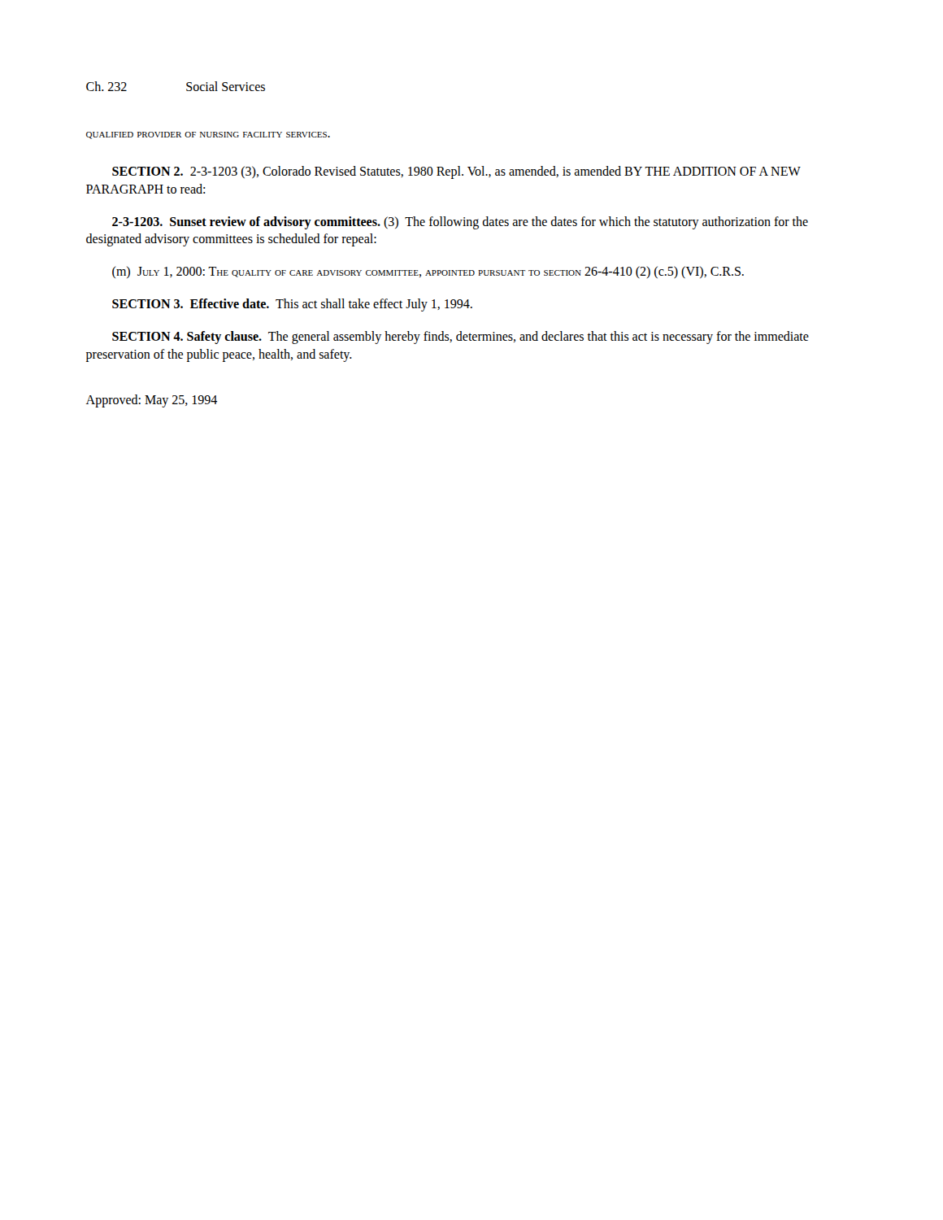Ch. 232 Social Services
qualified provider of nursing facility services.
SECTION 2. 2-3-1203 (3), Colorado Revised Statutes, 1980 Repl. Vol., as amended, is amended BY THE ADDITION OF A NEW PARAGRAPH to read:
2-3-1203. Sunset review of advisory committees. (3) The following dates are the dates for which the statutory authorization for the designated advisory committees is scheduled for repeal:
(m) July 1, 2000: The quality of care advisory committee, appointed pursuant to section 26-4-410 (2) (c.5) (VI), C.R.S.
SECTION 3. Effective date. This act shall take effect July 1, 1994.
SECTION 4. Safety clause. The general assembly hereby finds, determines, and declares that this act is necessary for the immediate preservation of the public peace, health, and safety.
Approved: May 25, 1994